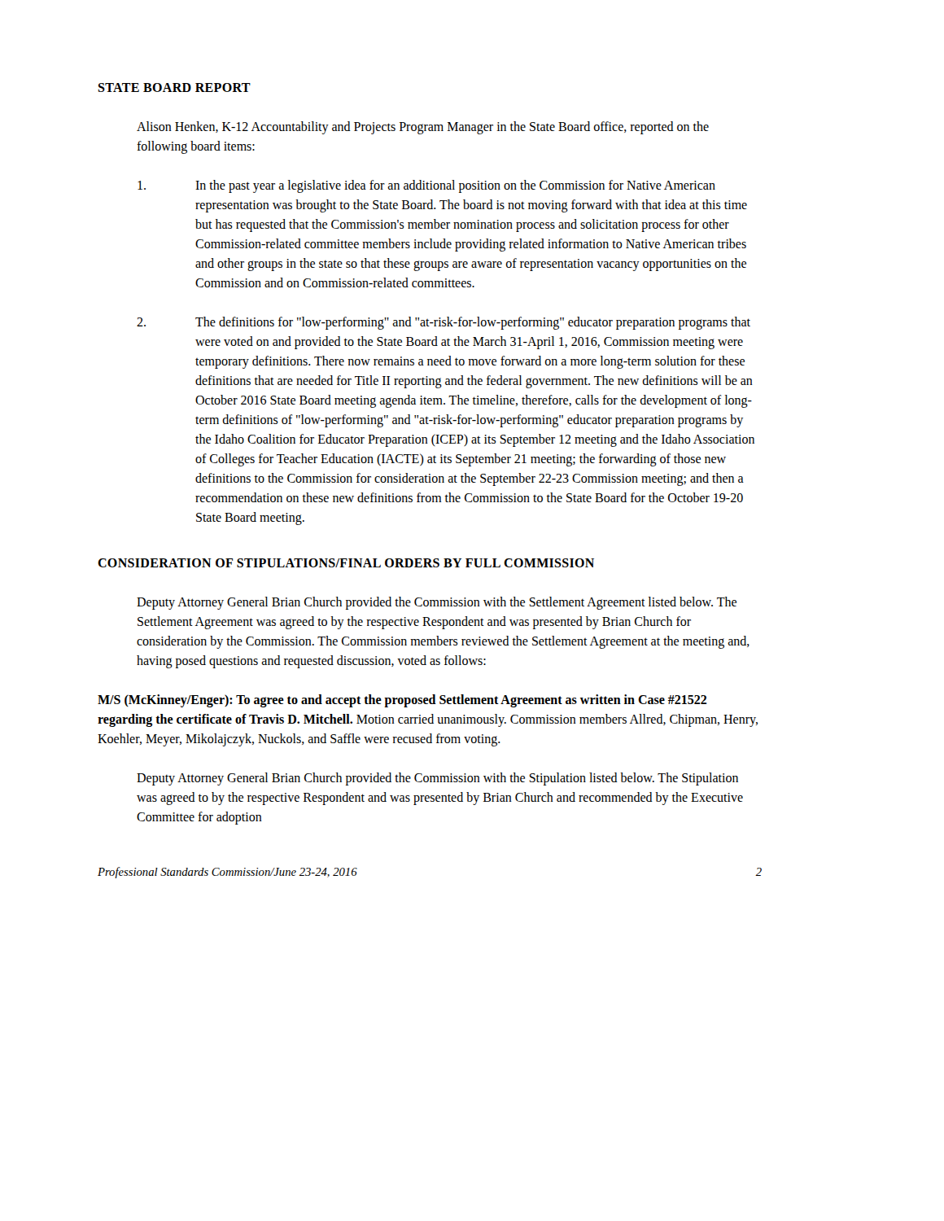STATE BOARD REPORT
Alison Henken, K-12 Accountability and Projects Program Manager in the State Board office, reported on the following board items:
In the past year a legislative idea for an additional position on the Commission for Native American representation was brought to the State Board. The board is not moving forward with that idea at this time but has requested that the Commission's member nomination process and solicitation process for other Commission-related committee members include providing related information to Native American tribes and other groups in the state so that these groups are aware of representation vacancy opportunities on the Commission and on Commission-related committees.
The definitions for "low-performing" and "at-risk-for-low-performing" educator preparation programs that were voted on and provided to the State Board at the March 31-April 1, 2016, Commission meeting were temporary definitions. There now remains a need to move forward on a more long-term solution for these definitions that are needed for Title II reporting and the federal government. The new definitions will be an October 2016 State Board meeting agenda item. The timeline, therefore, calls for the development of long-term definitions of "low-performing" and "at-risk-for-low-performing" educator preparation programs by the Idaho Coalition for Educator Preparation (ICEP) at its September 12 meeting and the Idaho Association of Colleges for Teacher Education (IACTE) at its September 21 meeting; the forwarding of those new definitions to the Commission for consideration at the September 22-23 Commission meeting; and then a recommendation on these new definitions from the Commission to the State Board for the October 19-20 State Board meeting.
CONSIDERATION OF STIPULATIONS/FINAL ORDERS BY FULL COMMISSION
Deputy Attorney General Brian Church provided the Commission with the Settlement Agreement listed below. The Settlement Agreement was agreed to by the respective Respondent and was presented by Brian Church for consideration by the Commission. The Commission members reviewed the Settlement Agreement at the meeting and, having posed questions and requested discussion, voted as follows:
M/S (McKinney/Enger): To agree to and accept the proposed Settlement Agreement as written in Case #21522 regarding the certificate of Travis D. Mitchell. Motion carried unanimously. Commission members Allred, Chipman, Henry, Koehler, Meyer, Mikolajczyk, Nuckols, and Saffle were recused from voting.
Deputy Attorney General Brian Church provided the Commission with the Stipulation listed below. The Stipulation was agreed to by the respective Respondent and was presented by Brian Church and recommended by the Executive Committee for adoption
Professional Standards Commission/June 23-24, 2016 2